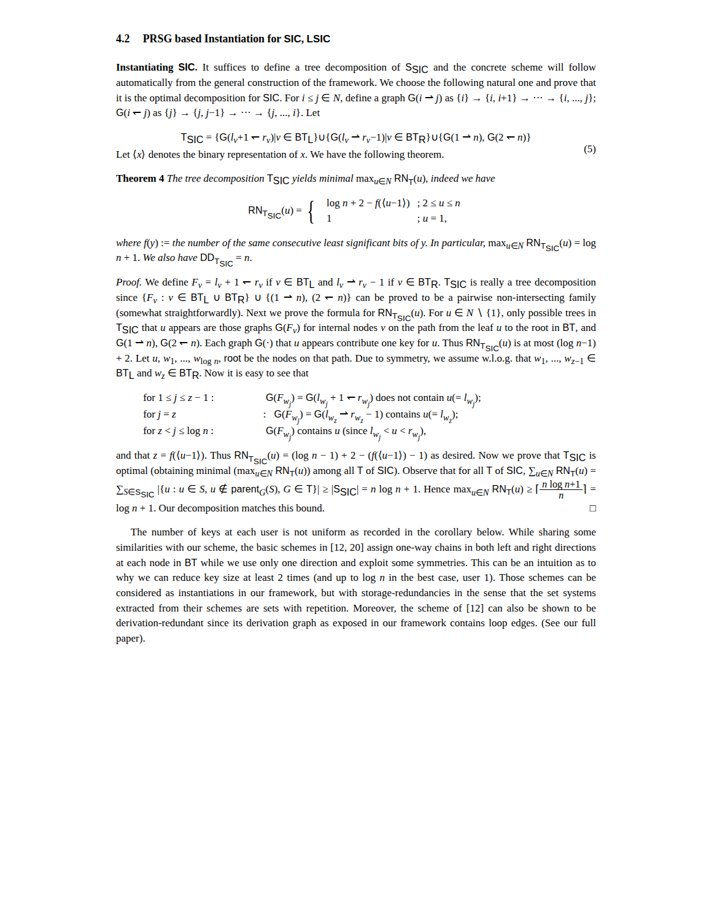4.2 PRSG based Instantiation for SIC, LSIC
Instantiating SIC. It suffices to define a tree decomposition of SSIC and the concrete scheme will follow automatically from the general construction of the framework. We choose the following natural one and prove that it is the optimal decomposition for SIC. For i ≤ j ∈ N, define a graph G(i ⇀ j) as {i} → {i, i+1} → ··· → {i, ..., j}; G(i ↽ j) as {j} → {j, j−1} → ··· → {j, ..., i}. Let
TSIC = {G(lv+1 ↽ rv)|v ∈ BTL}∪{G(lv ⇀ rv−1)|v ∈ BTR}∪{G(1 ⇀ n), G(2 ↽ n)} (5)
Let ⟨x⟩ denotes the binary representation of x. We have the following theorem.
Theorem 4 The tree decomposition TSIC yields minimal maxu∈N RNT(u), indeed we have
RNTSIC(u) = {
| log n + 2 − f (⟨ u −1⟩) | ; 2 ≤ u ≤ n |
| 1 | ; u = 1, |
where f(y) := the number of the same consecutive least significant bits of y. In particular, maxu∈N RNTSIC(u) = log n + 1. We also have DDTSIC = n.
Proof. We define Fv = lv + 1 ↽ rv if v ∈ BTL and lv ⇀ rv − 1 if v ∈ BTR. TSIC is really a tree decomposition since {Fv : v ∈ BTL ∪ BTR} ∪ {(1 ⇀ n), (2 ↽ n)} can be proved to be a pairwise non-intersecting family (somewhat straightforwardly). Next we prove the formula for RNTSIC(u). For u ∈ N ∖ {1}, only possible trees in TSIC that u appears are those graphs G(Fv) for internal nodes v on the path from the leaf u to the root in BT, and G(1 ⇀ n), G(2 ↽ n). Each graph G(·) that u appears contribute one key for u. Thus RNTSIC(u) is at most (log n−1) + 2. Let u, w1, ..., wlog n, root be the nodes on that path. Due to symmetry, we assume w.l.o.g. that w1, ..., wz−1 ∈ BTL and wz ∈ BTR. Now it is easy to see that
for 1 ≤ j ≤ z − 1 : G(Fwj) = G(lwj + 1 ↽ rwj) does not contain u(= lwj);
for j = z: G(Fwj) = G(lwz ⇀ rwz − 1) contains u(= lwz);
for z < j ≤ log n : G(Fwj) contains u (since lwj < u < rwj),
and that z = f(⟨u−1⟩). Thus RNTSIC(u) = (log n − 1) + 2 − (f(⟨u−1⟩) − 1) as desired. Now we prove that TSIC is optimal (obtaining minimal (maxu∈N RNT(u)) among all T of SIC). Observe that for all T of SIC, ∑u∈N RNT(u) = ∑S∈SSIC |{u : u ∈ S, u ∉ parentG(S), G ∈ T}| ≥ |SSIC| = n log n + 1. Hence maxu∈N RNT(u) ≥ ⌈n log n+1 n⌉ = log n + 1. Our decomposition matches this bound. □
The number of keys at each user is not uniform as recorded in the corollary below. While sharing some similarities with our scheme, the basic schemes in [12, 20] assign one-way chains in both left and right directions at each node in BT while we use only one direction and exploit some symmetries. This can be an intuition as to why we can reduce key size at least 2 times (and up to log n in the best case, user 1). Those schemes can be considered as instantiations in our framework, but with storage-redundancies in the sense that the set systems extracted from their schemes are sets with repetition. Moreover, the scheme of [12] can also be shown to be derivation-redundant since its derivation graph as exposed in our framework contains loop edges. (See our full paper).